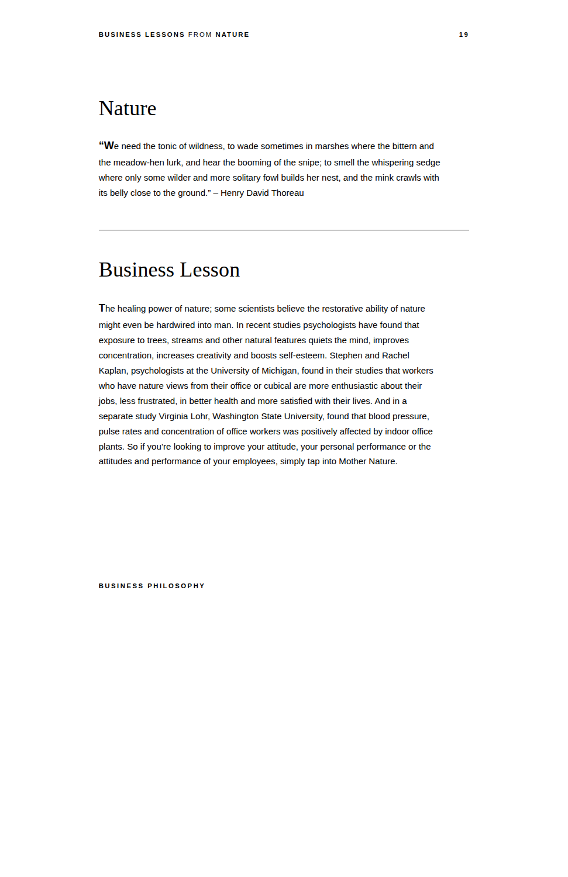Business Lessons from Nature
19
Nature
“We need the tonic of wildness, to wade sometimes in marshes where the bittern and the meadow-hen lurk, and hear the booming of the snipe; to smell the whispering sedge where only some wilder and more solitary fowl builds her nest, and the mink crawls with its belly close to the ground.” – Henry David Thoreau
Business Lesson
The healing power of nature; some scientists believe the restorative ability of nature might even be hardwired into man. In recent studies psychologists have found that exposure to trees, streams and other natural features quiets the mind, improves concentration, increases creativity and boosts self-esteem. Stephen and Rachel Kaplan, psychologists at the University of Michigan, found in their studies that workers who have nature views from their office or cubical are more enthusiastic about their jobs, less frustrated, in better health and more satisfied with their lives. And in a separate study Virginia Lohr, Washington State University, found that blood pressure, pulse rates and concentration of office workers was positively affected by indoor office plants. So if you’re looking to improve your attitude, your personal performance or the attitudes and performance of your employees, simply tap into Mother Nature.
Business Philosophy